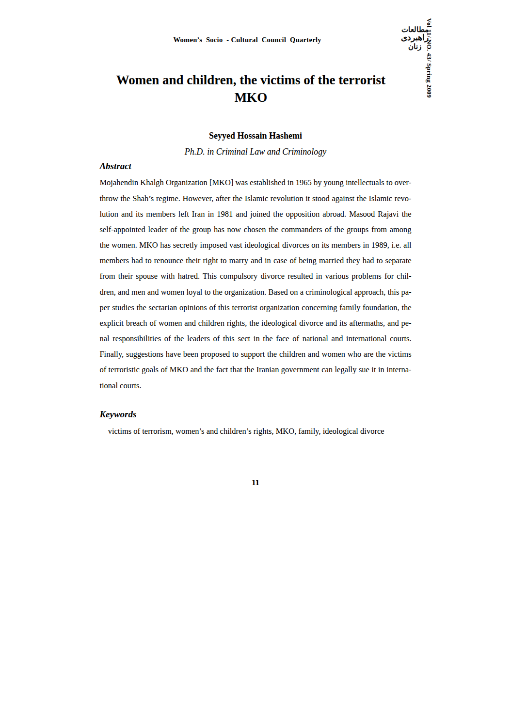مطالعات
راهبردی
زنان
Vol 11/ NO. 43/ Spring 2009
Women’s Socio - Cultural Council Quarterly
Women and children, the victims of the terrorist MKO
Seyyed Hossain Hashemi
Ph.D. in Criminal Law and Criminology
Abstract
Mojahendin Khalgh Organization [MKO] was established in 1965 by young intellectuals to overthrow the Shah’s regime. However, after the Islamic revolution it stood against the Islamic revolution and its members left Iran in 1981 and joined the opposition abroad. Masood Rajavi the self-appointed leader of the group has now chosen the commanders of the groups from among the women. MKO has secretly imposed vast ideological divorces on its members in 1989, i.e. all members had to renounce their right to marry and in case of being married they had to separate from their spouse with hatred. This compulsory divorce resulted in various problems for children, and men and women loyal to the organization. Based on a criminological approach, this paper studies the sectarian opinions of this terrorist organization concerning family foundation, the explicit breach of women and children rights, the ideological divorce and its aftermaths, and penal responsibilities of the leaders of this sect in the face of national and international courts. Finally, suggestions have been proposed to support the children and women who are the victims of terroristic goals of MKO and the fact that the Iranian government can legally sue it in international courts.
Keywords
victims of terrorism, women’s and children’s rights, MKO, family, ideological divorce
11